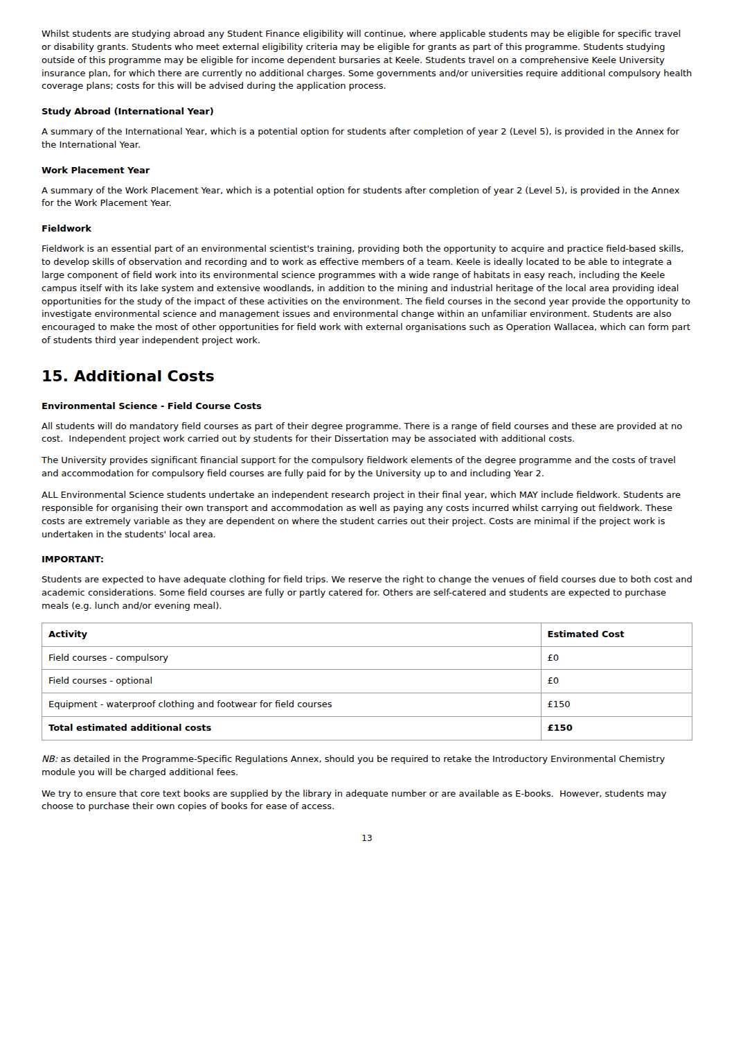Whilst students are studying abroad any Student Finance eligibility will continue, where applicable students may be eligible for specific travel or disability grants. Students who meet external eligibility criteria may be eligible for grants as part of this programme. Students studying outside of this programme may be eligible for income dependent bursaries at Keele. Students travel on a comprehensive Keele University insurance plan, for which there are currently no additional charges. Some governments and/or universities require additional compulsory health coverage plans; costs for this will be advised during the application process.
Study Abroad (International Year)
A summary of the International Year, which is a potential option for students after completion of year 2 (Level 5), is provided in the Annex for the International Year.
Work Placement Year
A summary of the Work Placement Year, which is a potential option for students after completion of year 2 (Level 5), is provided in the Annex for the Work Placement Year.
Fieldwork
Fieldwork is an essential part of an environmental scientist's training, providing both the opportunity to acquire and practice field-based skills, to develop skills of observation and recording and to work as effective members of a team. Keele is ideally located to be able to integrate a large component of field work into its environmental science programmes with a wide range of habitats in easy reach, including the Keele campus itself with its lake system and extensive woodlands, in addition to the mining and industrial heritage of the local area providing ideal opportunities for the study of the impact of these activities on the environment. The field courses in the second year provide the opportunity to investigate environmental science and management issues and environmental change within an unfamiliar environment. Students are also encouraged to make the most of other opportunities for field work with external organisations such as Operation Wallacea, which can form part of students third year independent project work.
15. Additional Costs
Environmental Science - Field Course Costs
All students will do mandatory field courses as part of their degree programme. There is a range of field courses and these are provided at no cost. Independent project work carried out by students for their Dissertation may be associated with additional costs.
The University provides significant financial support for the compulsory fieldwork elements of the degree programme and the costs of travel and accommodation for compulsory field courses are fully paid for by the University up to and including Year 2.
ALL Environmental Science students undertake an independent research project in their final year, which MAY include fieldwork. Students are responsible for organising their own transport and accommodation as well as paying any costs incurred whilst carrying out fieldwork. These costs are extremely variable as they are dependent on where the student carries out their project. Costs are minimal if the project work is undertaken in the students' local area.
IMPORTANT:
Students are expected to have adequate clothing for field trips. We reserve the right to change the venues of field courses due to both cost and academic considerations. Some field courses are fully or partly catered for. Others are self-catered and students are expected to purchase meals (e.g. lunch and/or evening meal).
| Activity | Estimated Cost |
| --- | --- |
| Field courses - compulsory | £0 |
| Field courses - optional | £0 |
| Equipment - waterproof clothing and footwear for field courses | £150 |
| Total estimated additional costs | £150 |
NB: as detailed in the Programme-Specific Regulations Annex, should you be required to retake the Introductory Environmental Chemistry module you will be charged additional fees.
We try to ensure that core text books are supplied by the library in adequate number or are available as E-books. However, students may choose to purchase their own copies of books for ease of access.
13